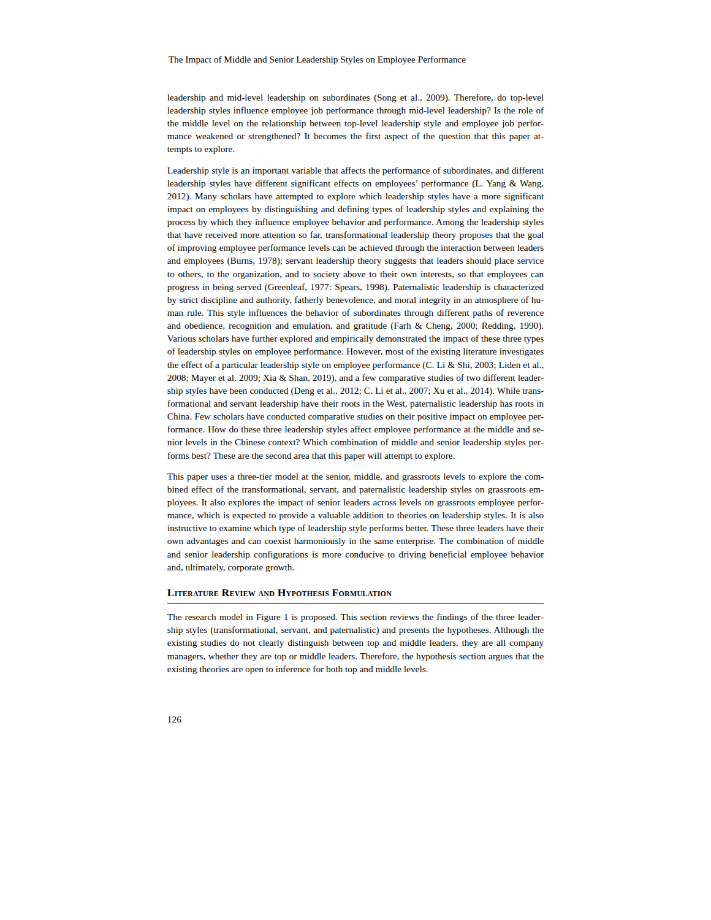The Impact of Middle and Senior Leadership Styles on Employee Performance
leadership and mid-level leadership on subordinates (Song et al., 2009). Therefore, do top-level leadership styles influence employee job performance through mid-level leadership? Is the role of the middle level on the relationship between top-level leadership style and employee job performance weakened or strengthened? It becomes the first aspect of the question that this paper attempts to explore.
Leadership style is an important variable that affects the performance of subordinates, and different leadership styles have different significant effects on employees’ performance (L. Yang & Wang, 2012). Many scholars have attempted to explore which leadership styles have a more significant impact on employees by distinguishing and defining types of leadership styles and explaining the process by which they influence employee behavior and performance. Among the leadership styles that have received more attention so far, transformational leadership theory proposes that the goal of improving employee performance levels can be achieved through the interaction between leaders and employees (Burns, 1978); servant leadership theory suggests that leaders should place service to others, to the organization, and to society above to their own interests, so that employees can progress in being served (Greenleaf, 1977: Spears, 1998). Paternalistic leadership is characterized by strict discipline and authority, fatherly benevolence, and moral integrity in an atmosphere of human rule. This style influences the behavior of subordinates through different paths of reverence and obedience, recognition and emulation, and gratitude (Farh & Cheng, 2000; Redding, 1990). Various scholars have further explored and empirically demonstrated the impact of these three types of leadership styles on employee performance. However, most of the existing literature investigates the effect of a particular leadership style on employee performance (C. Li & Shi, 2003; Liden et al., 2008; Mayer et al. 2009; Xia & Shan, 2019), and a few comparative studies of two different leadership styles have been conducted (Deng et al., 2012; C. Li et al., 2007; Xu et al., 2014). While transformational and servant leadership have their roots in the West, paternalistic leadership has roots in China. Few scholars have conducted comparative studies on their positive impact on employee performance. How do these three leadership styles affect employee performance at the middle and senior levels in the Chinese context? Which combination of middle and senior leadership styles performs best? These are the second area that this paper will attempt to explore.
This paper uses a three-tier model at the senior, middle, and grassroots levels to explore the combined effect of the transformational, servant, and paternalistic leadership styles on grassroots employees. It also explores the impact of senior leaders across levels on grassroots employee performance, which is expected to provide a valuable addition to theories on leadership styles. It is also instructive to examine which type of leadership style performs better. These three leaders have their own advantages and can coexist harmoniously in the same enterprise. The combination of middle and senior leadership configurations is more conducive to driving beneficial employee behavior and, ultimately, corporate growth.
Literature Review and Hypothesis Formulation
The research model in Figure 1 is proposed. This section reviews the findings of the three leadership styles (transformational, servant, and paternalistic) and presents the hypotheses. Although the existing studies do not clearly distinguish between top and middle leaders, they are all company managers, whether they are top or middle leaders. Therefore, the hypothesis section argues that the existing theories are open to inference for both top and middle levels.
126